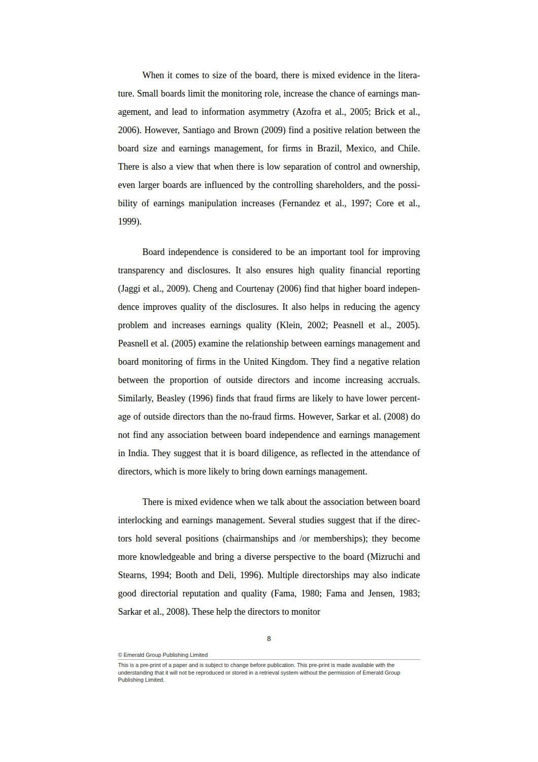When it comes to size of the board, there is mixed evidence in the literature. Small boards limit the monitoring role, increase the chance of earnings management, and lead to information asymmetry (Azofra et al., 2005; Brick et al., 2006). However, Santiago and Brown (2009) find a positive relation between the board size and earnings management, for firms in Brazil, Mexico, and Chile. There is also a view that when there is low separation of control and ownership, even larger boards are influenced by the controlling shareholders, and the possibility of earnings manipulation increases (Fernandez et al., 1997; Core et al., 1999).
Board independence is considered to be an important tool for improving transparency and disclosures. It also ensures high quality financial reporting (Jaggi et al., 2009). Cheng and Courtenay (2006) find that higher board independence improves quality of the disclosures. It also helps in reducing the agency problem and increases earnings quality (Klein, 2002; Peasnell et al., 2005). Peasnell et al. (2005) examine the relationship between earnings management and board monitoring of firms in the United Kingdom. They find a negative relation between the proportion of outside directors and income increasing accruals. Similarly, Beasley (1996) finds that fraud firms are likely to have lower percentage of outside directors than the no-fraud firms. However, Sarkar et al. (2008) do not find any association between board independence and earnings management in India. They suggest that it is board diligence, as reflected in the attendance of directors, which is more likely to bring down earnings management.
There is mixed evidence when we talk about the association between board interlocking and earnings management. Several studies suggest that if the directors hold several positions (chairmanships and /or memberships); they become more knowledgeable and bring a diverse perspective to the board (Mizruchi and Stearns, 1994; Booth and Deli, 1996). Multiple directorships may also indicate good directorial reputation and quality (Fama, 1980; Fama and Jensen, 1983; Sarkar et al., 2008). These help the directors to monitor
8
© Emerald Group Publishing Limited
This is a pre-print of a paper and is subject to change before publication. This pre-print is made available with the understanding that it will not be reproduced or stored in a retrieval system without the permission of Emerald Group Publishing Limited.